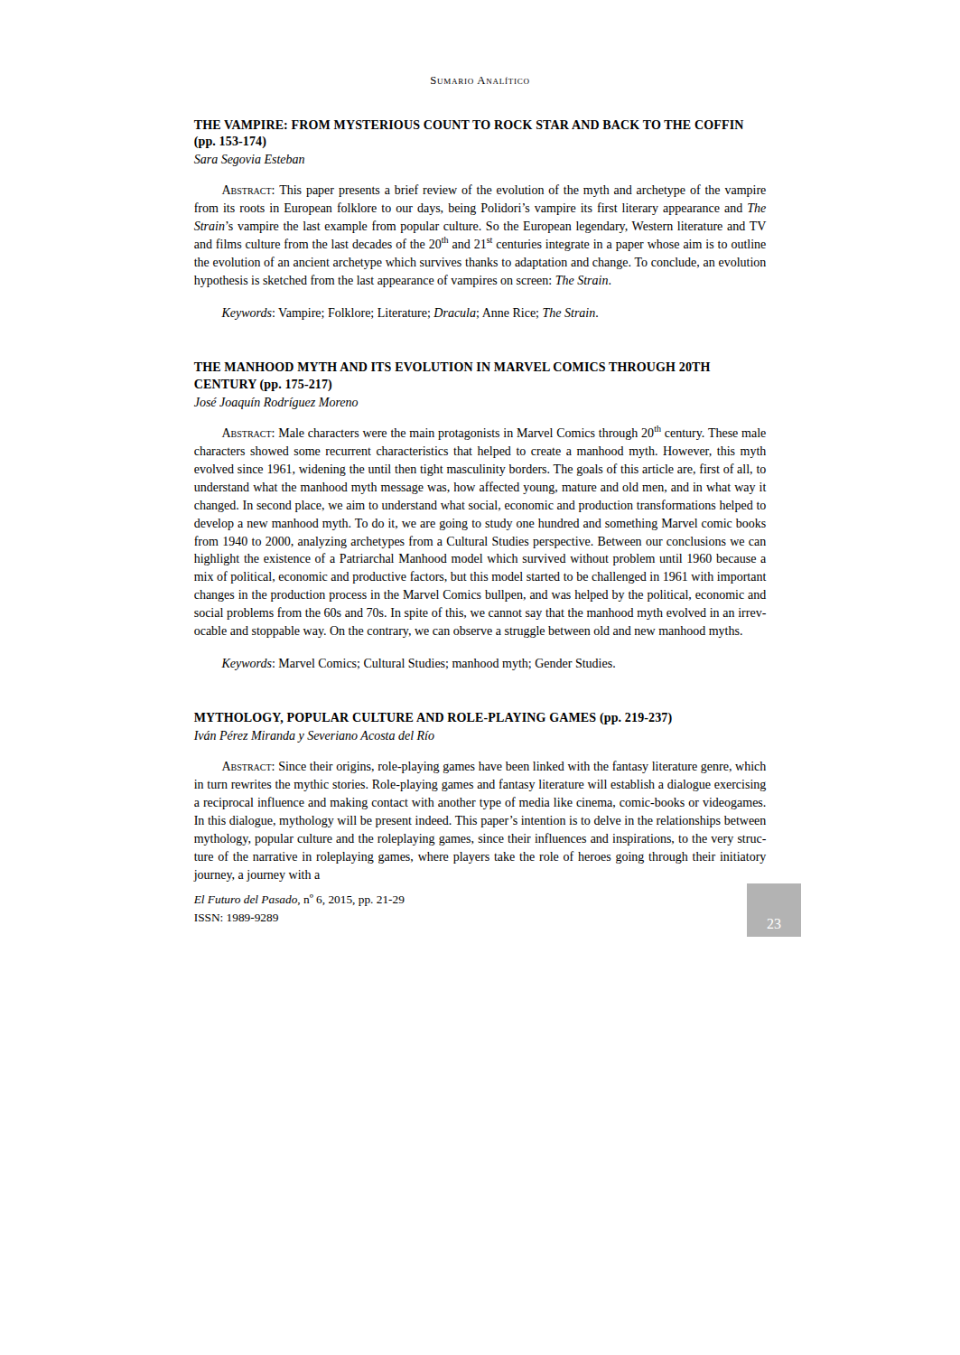Sumario Analítico
The Vampire: From Mysterious Count to Rock Star and Back to the Coffin (pp. 153-174)
Sara Segovia Esteban
Abstract: This paper presents a brief review of the evolution of the myth and archetype of the vampire from its roots in European folklore to our days, being Polidori’s vampire its first literary appearance and The Strain’s vampire the last example from popular culture. So the European legendary, Western literature and TV and films culture from the last decades of the 20th and 21st centuries integrate in a paper whose aim is to outline the evolution of an ancient archetype which survives thanks to adaptation and change. To conclude, an evolution hypothesis is sketched from the last appearance of vampires on screen: The Strain.
Keywords: Vampire; Folklore; Literature; Dracula; Anne Rice; The Strain.
The Manhood Myth and its Evolution in Marvel Comics Through 20th Century (pp. 175-217)
José Joaquín Rodríguez Moreno
Abstract: Male characters were the main protagonists in Marvel Comics through 20th century. These male characters showed some recurrent characteristics that helped to create a manhood myth. However, this myth evolved since 1961, widening the until then tight masculinity borders. The goals of this article are, first of all, to understand what the manhood myth message was, how affected young, mature and old men, and in what way it changed. In second place, we aim to understand what social, economic and production transformations helped to develop a new manhood myth. To do it, we are going to study one hundred and something Marvel comic books from 1940 to 2000, analyzing archetypes from a Cultural Studies perspective. Between our conclusions we can highlight the existence of a Patriarchal Manhood model which survived without problem until 1960 because a mix of political, economic and productive factors, but this model started to be challenged in 1961 with important changes in the production process in the Marvel Comics bullpen, and was helped by the political, economic and social problems from the 60s and 70s. In spite of this, we cannot say that the manhood myth evolved in an irrevocable and stoppable way. On the contrary, we can observe a struggle between old and new manhood myths.
Keywords: Marvel Comics; Cultural Studies; manhood myth; Gender Studies.
Mythology, Popular Culture and Role-Playing Games (pp. 219-237)
Iván Pérez Miranda y Severiano Acosta del Río
Abstract: Since their origins, role-playing games have been linked with the fantasy literature genre, which in turn rewrites the mythic stories. Role-playing games and fantasy literature will establish a dialogue exercising a reciprocal influence and making contact with another type of media like cinema, comic-books or videogames. In this dialogue, mythology will be present indeed. This paper’s intention is to delve in the relationships between mythology, popular culture and the roleplaying games, since their influences and inspirations, to the very structure of the narrative in roleplaying games, where players take the role of heroes going through their initiatory journey, a journey with a
El Futuro del Pasado, nº 6, 2015, pp. 21-29
ISSN: 1989-9289
23